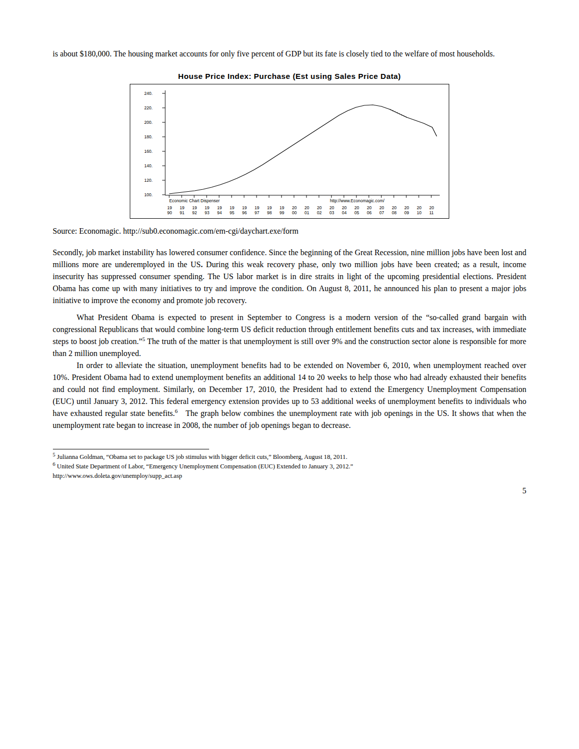is about $180,000. The housing market accounts for only five percent of GDP but its fate is closely tied to the welfare of most households.
House Price Index: Purchase (Est using Sales Price Data)
240. 220. 200. 180. 160. 140. 120. 100. Economic Chart Dispenser http://www.Economagic.com/ 1990 1991 1992 1993 1994 1995 1996 1997 1998 1999 2000 2001 2002 2003 2004 2005 2006 2007 2008 2009 2010 2011
Source: Economagic. http://sub0.economagic.com/em-cgi/daychart.exe/form
Secondly, job market instability has lowered consumer confidence. Since the beginning of the Great Recession, nine million jobs have been lost and millions more are underemployed in the US. During this weak recovery phase, only two million jobs have been created; as a result, income insecurity has suppressed consumer spending. The US labor market is in dire straits in light of the upcoming presidential elections. President Obama has come up with many initiatives to try and improve the condition. On August 8, 2011, he announced his plan to present a major jobs initiative to improve the economy and promote job recovery.
What President Obama is expected to present in September to Congress is a modern version of the “so-called grand bargain with congressional Republicans that would combine long-term US deficit reduction through entitlement benefits cuts and tax increases, with immediate steps to boost job creation.”5 The truth of the matter is that unemployment is still over 9% and the construction sector alone is responsible for more than 2 million unemployed.
In order to alleviate the situation, unemployment benefits had to be extended on November 6, 2010, when unemployment reached over 10%. President Obama had to extend unemployment benefits an additional 14 to 20 weeks to help those who had already exhausted their benefits and could not find employment. Similarly, on December 17, 2010, the President had to extend the Emergency Unemployment Compensation (EUC) until January 3, 2012. This federal emergency extension provides up to 53 additional weeks of unemployment benefits to individuals who have exhausted regular state benefits.6 The graph below combines the unemployment rate with job openings in the US. It shows that when the unemployment rate began to increase in 2008, the number of job openings began to decrease.
5 Julianna Goldman, “Obama set to package US job stimulus with bigger deficit cuts,” Bloomberg, August 18, 2011.
6 United State Department of Labor, “Emergency Unemployment Compensation (EUC) Extended to January 3, 2012.”
http://www.ows.doleta.gov/unemploy/supp_act.asp
5